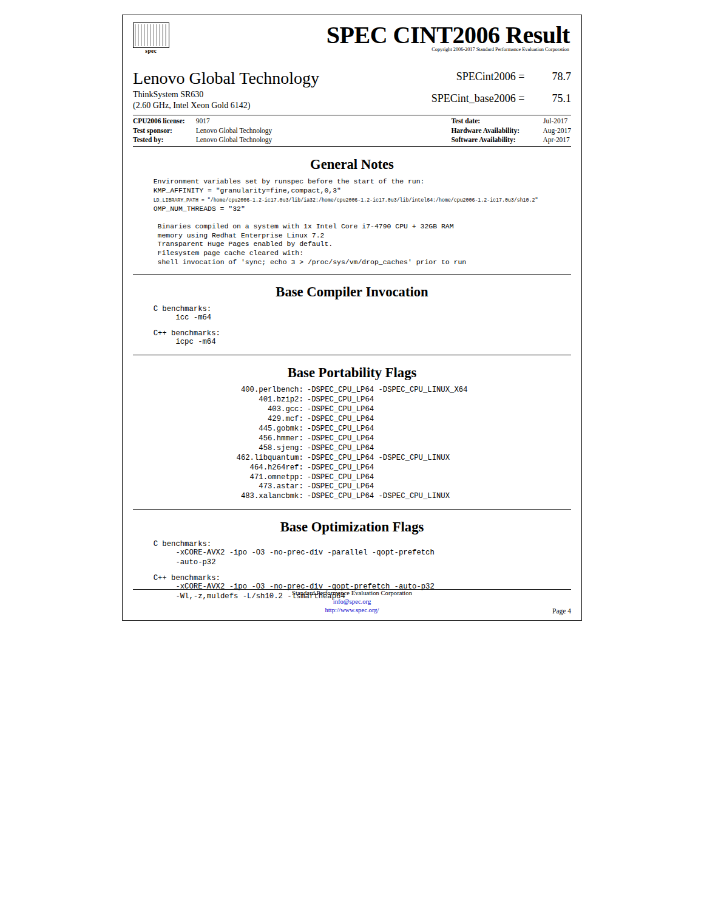spec
SPEC CINT2006 Result
Copyright 2006-2017 Standard Performance Evaluation Corporation
Lenovo Global Technology
ThinkSystem SR630
(2.60 GHz, Intel Xeon Gold 6142)
SPECint2006 = 78.7
SPECint_base2006 = 75.1
CPU2006 license: 9017
Test sponsor: Lenovo Global Technology
Tested by: Lenovo Global Technology
Test date: Jul-2017
Hardware Availability: Aug-2017
Software Availability: Apr-2017
General Notes
Environment variables set by runspec before the start of the run:
KMP_AFFINITY = "granularity=fine,compact,0,3"
LD_LIBRARY_PATH = "/home/cpu2006-1.2-ic17.0u3/lib/ia32:/home/cpu2006-1.2-ic17.0u3/lib/intel64:/home/cpu2006-1.2-ic17.0u3/sh10.2"
OMP_NUM_THREADS = "32"

 Binaries compiled on a system with 1x Intel Core i7-4790 CPU + 32GB RAM
 memory using Redhat Enterprise Linux 7.2
 Transparent Huge Pages enabled by default.
 Filesystem page cache cleared with:
 shell invocation of 'sync; echo 3 > /proc/sys/vm/drop_caches' prior to run
Base Compiler Invocation
C benchmarks:
     icc -m64
C++ benchmarks:
     icpc -m64
Base Portability Flags
| 400.perlbench: | -DSPEC_CPU_LP64 -DSPEC_CPU_LINUX_X64 |
| 401.bzip2: | -DSPEC_CPU_LP64 |
| 403.gcc: | -DSPEC_CPU_LP64 |
| 429.mcf: | -DSPEC_CPU_LP64 |
| 445.gobmk: | -DSPEC_CPU_LP64 |
| 456.hmmer: | -DSPEC_CPU_LP64 |
| 458.sjeng: | -DSPEC_CPU_LP64 |
| 462.libquantum: | -DSPEC_CPU_LP64 -DSPEC_CPU_LINUX |
| 464.h264ref: | -DSPEC_CPU_LP64 |
| 471.omnetpp: | -DSPEC_CPU_LP64 |
| 473.astar: | -DSPEC_CPU_LP64 |
| 483.xalancbmk: | -DSPEC_CPU_LP64 -DSPEC_CPU_LINUX |
Base Optimization Flags
C benchmarks:
     -xCORE-AVX2 -ipo -O3 -no-prec-div -parallel -qopt-prefetch
     -auto-p32
C++ benchmarks:
     -xCORE-AVX2 -ipo -O3 -no-prec-div -qopt-prefetch -auto-p32
     -Wl,-z,muldefs -L/sh10.2 -lsmartheap64
Standard Performance Evaluation Corporation
info@spec.org
http://www.spec.org/
Page 4